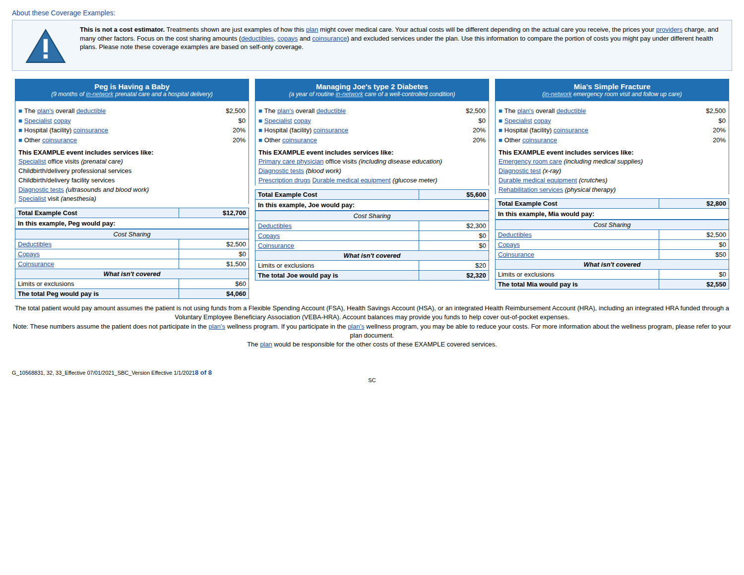About these Coverage Examples:
This is not a cost estimator. Treatments shown are just examples of how this plan might cover medical care. Your actual costs will be different depending on the actual care you receive, the prices your providers charge, and many other factors. Focus on the cost sharing amounts (deductibles, copays and coinsurance) and excluded services under the plan. Use this information to compare the portion of costs you might pay under different health plans. Please note these coverage examples are based on self-only coverage.
| Peg is Having a Baby (9 months of in-network prenatal care and a hospital delivery) The plan's overall deductible $2,500 Specialist copay $0 Hospital (facility) coinsurance 20% Other coinsurance 20% This EXAMPLE event includes services like: Specialist office visits (prenatal care) Childbirth/delivery professional services Childbirth/delivery facility services Diagnostic tests (ultrasounds and blood work) Specialist visit (anesthesia) / Total Example Cost / $12,700 / In this example, Peg would pay: / Cost Sharing / / Deductibles / $2,500 / / Copays / $0 / / Coinsurance / $1,500 / / What isn't covered / / Limits or exclusions / $60 / / The total Peg would pay is / $4,060 / | Managing Joe's type 2 Diabetes (a year of routine in-network care of a well-controlled condition) The plan's overall deductible $2,500 Specialist copay $0 Hospital (facility) coinsurance 20% Other coinsurance 20% This EXAMPLE event includes services like: Primary care physician office visits (including disease education) Diagnostic tests (blood work) Prescription drugs Durable medical equipment (glucose meter) / Total Example Cost / $5,600 / In this example, Joe would pay: / Cost Sharing / / Deductibles / $2,300 / / Copays / $0 / / Coinsurance / $0 / / What isn't covered / / Limits or exclusions / $20 / / The total Joe would pay is / $2,320 / | Mia's Simple Fracture ( in-network emergency room visit and follow up care) The plan's overall deductible $2,500 Specialist copay $0 Hospital (facility) coinsurance 20% Other coinsurance 20% This EXAMPLE event includes services like: Emergency room care (including medical supplies) Diagnostic test (x-ray) Durable medical equipment (crutches) Rehabilitation services (physical therapy) / Total Example Cost / $2,800 / In this example, Mia would pay: / Cost Sharing / / Deductibles / $2,500 / / Copays / $0 / / Coinsurance / $50 / / What isn't covered / / Limits or exclusions / $0 / / The total Mia would pay is / $2,550 / |
The total patient would pay amount assumes the patient is not using funds from a Flexible Spending Account (FSA), Health Savings Account (HSA), or an integrated Health Reimbursement Account (HRA), including an integrated HRA funded through a Voluntary Employee Beneficiary Association (VEBA-HRA). Account balances may provide you funds to help cover out-of-pocket expenses.
Note: These numbers assume the patient does not participate in the plan's wellness program. If you participate in the plan's wellness program, you may be able to reduce your costs. For more information about the wellness program, please refer to your plan document.
The plan would be responsible for the other costs of these EXAMPLE covered services.
G_10568831, 32, 33_Effective 07/01/2021_SBC_Version Effective 1/1/20218 of 8
SC